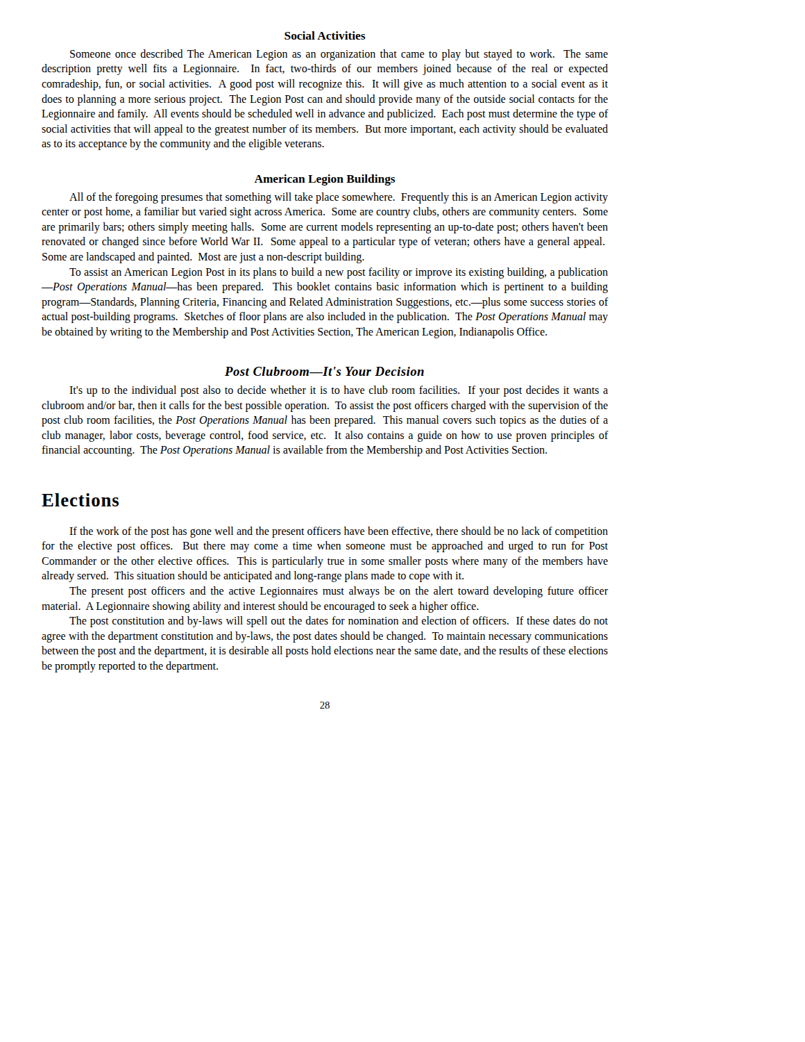Social Activities
Someone once described The American Legion as an organization that came to play but stayed to work. The same description pretty well fits a Legionnaire. In fact, two-thirds of our members joined because of the real or expected comradeship, fun, or social activities. A good post will recognize this. It will give as much attention to a social event as it does to planning a more serious project. The Legion Post can and should provide many of the outside social contacts for the Legionnaire and family. All events should be scheduled well in advance and publicized. Each post must determine the type of social activities that will appeal to the greatest number of its members. But more important, each activity should be evaluated as to its acceptance by the community and the eligible veterans.
American Legion Buildings
All of the foregoing presumes that something will take place somewhere. Frequently this is an American Legion activity center or post home, a familiar but varied sight across America. Some are country clubs, others are community centers. Some are primarily bars; others simply meeting halls. Some are current models representing an up-to-date post; others haven't been renovated or changed since before World War II. Some appeal to a particular type of veteran; others have a general appeal. Some are landscaped and painted. Most are just a non-descript building.
To assist an American Legion Post in its plans to build a new post facility or improve its existing building, a publication—Post Operations Manual—has been prepared. This booklet contains basic information which is pertinent to a building program—Standards, Planning Criteria, Financing and Related Administration Suggestions, etc.—plus some success stories of actual post-building programs. Sketches of floor plans are also included in the publication. The Post Operations Manual may be obtained by writing to the Membership and Post Activities Section, The American Legion, Indianapolis Office.
Post Clubroom—It's Your Decision
It's up to the individual post also to decide whether it is to have club room facilities. If your post decides it wants a clubroom and/or bar, then it calls for the best possible operation. To assist the post officers charged with the supervision of the post club room facilities, the Post Operations Manual has been prepared. This manual covers such topics as the duties of a club manager, labor costs, beverage control, food service, etc. It also contains a guide on how to use proven principles of financial accounting. The Post Operations Manual is available from the Membership and Post Activities Section.
Elections
If the work of the post has gone well and the present officers have been effective, there should be no lack of competition for the elective post offices. But there may come a time when someone must be approached and urged to run for Post Commander or the other elective offices. This is particularly true in some smaller posts where many of the members have already served. This situation should be anticipated and long-range plans made to cope with it.
The present post officers and the active Legionnaires must always be on the alert toward developing future officer material. A Legionnaire showing ability and interest should be encouraged to seek a higher office.
The post constitution and by-laws will spell out the dates for nomination and election of officers. If these dates do not agree with the department constitution and by-laws, the post dates should be changed. To maintain necessary communications between the post and the department, it is desirable all posts hold elections near the same date, and the results of these elections be promptly reported to the department.
28